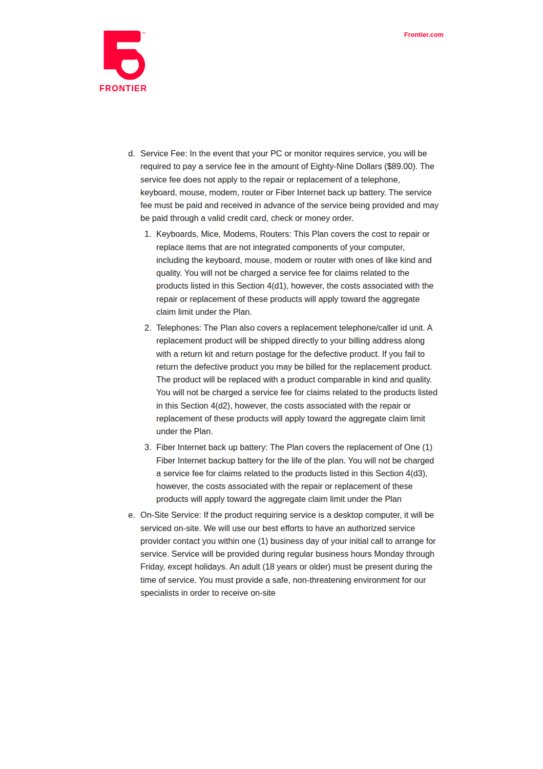FRONTIER ™ Frontier.com
Service Fee: In the event that your PC or monitor requires service, you will be required to pay a service fee in the amount of Eighty-Nine Dollars ($89.00). The service fee does not apply to the repair or replacement of a telephone, keyboard, mouse, modem, router or Fiber Internet back up battery. The service fee must be paid and received in advance of the service being provided and may be paid through a valid credit card, check or money order.
Keyboards, Mice, Modems, Routers: This Plan covers the cost to repair or replace items that are not integrated components of your computer, including the keyboard, mouse, modem or router with ones of like kind and quality. You will not be charged a service fee for claims related to the products listed in this Section 4(d1), however, the costs associated with the repair or replacement of these products will apply toward the aggregate claim limit under the Plan.
Telephones: The Plan also covers a replacement telephone/caller id unit. A replacement product will be shipped directly to your billing address along with a return kit and return postage for the defective product. If you fail to return the defective product you may be billed for the replacement product. The product will be replaced with a product comparable in kind and quality. You will not be charged a service fee for claims related to the products listed in this Section 4(d2), however, the costs associated with the repair or replacement of these products will apply toward the aggregate claim limit under the Plan.
Fiber Internet back up battery: The Plan covers the replacement of One (1) Fiber Internet backup battery for the life of the plan. You will not be charged a service fee for claims related to the products listed in this Section 4(d3), however, the costs associated with the repair or replacement of these products will apply toward the aggregate claim limit under the Plan
On-Site Service: If the product requiring service is a desktop computer, it will be serviced on-site. We will use our best efforts to have an authorized service provider contact you within one (1) business day of your initial call to arrange for service. Service will be provided during regular business hours Monday through Friday, except holidays. An adult (18 years or older) must be present during the time of service. You must provide a safe, non-threatening environment for our specialists in order to receive on-site